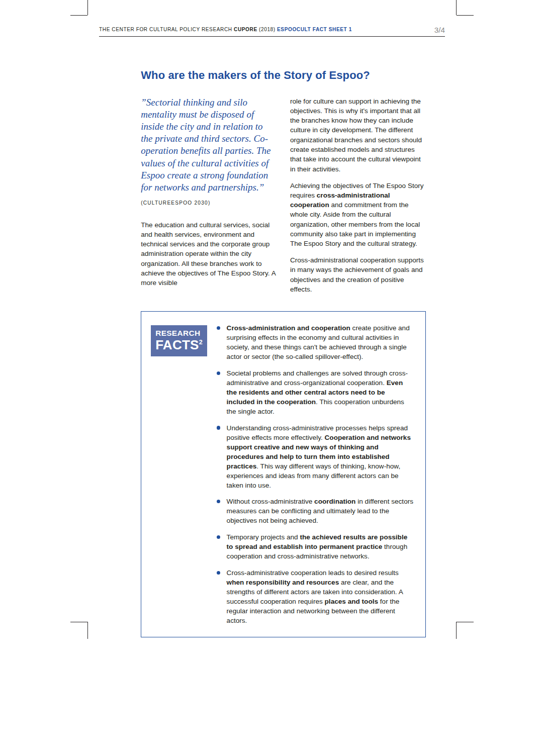The Center for Cultural Policy Research Cupore (2018) Espoocult Fact Sheet 1
3/4
Who are the makers of the Story of Espoo?
”Sectorial thinking and silo mentality must be disposed of inside the city and in relation to the private and third sectors. Co-operation benefits all parties. The values of the cultural activities of Espoo create a strong foundation for networks and partnerships.”
(CULTUREESPOO 2030)
The education and cultural services, social and health services, environment and technical services and the corporate group administration operate within the city organization. All these branches work to achieve the objectives of The Espoo Story. A more visible
role for culture can support in achieving the objectives. This is why it's important that all the branches know how they can include culture in city development. The different organizational branches and sectors should create established models and structures that take into account the cultural viewpoint in their activities.
Achieving the objectives of The Espoo Story requires cross-administrational cooperation and commitment from the whole city. Aside from the cultural organization, other members from the local community also take part in implementing The Espoo Story and the cultural strategy.
Cross-administrational cooperation supports in many ways the achievement of goals and objectives and the creation of positive effects.
Research Facts2
Cross-administration and cooperation create positive and surprising effects in the economy and cultural activities in society, and these things can't be achieved through a single actor or sector (the so-called spillover-effect).
Societal problems and challenges are solved through cross-administrative and cross-organizational cooperation. Even the residents and other central actors need to be included in the cooperation. This cooperation unburdens the single actor.
Understanding cross-administrative processes helps spread positive effects more effectively. Cooperation and networks support creative and new ways of thinking and procedures and help to turn them into established practices. This way different ways of thinking, know-how, experiences and ideas from many different actors can be taken into use.
Without cross-administrative coordination in different sectors measures can be conflicting and ultimately lead to the objectives not being achieved.
Temporary projects and the achieved results are possible to spread and establish into permanent practice through cooperation and cross-administrative networks.
Cross-administrative cooperation leads to desired results when responsibility and resources are clear, and the strengths of different actors are taken into consideration. A successful cooperation requires places and tools for the regular interaction and networking between the different actors.